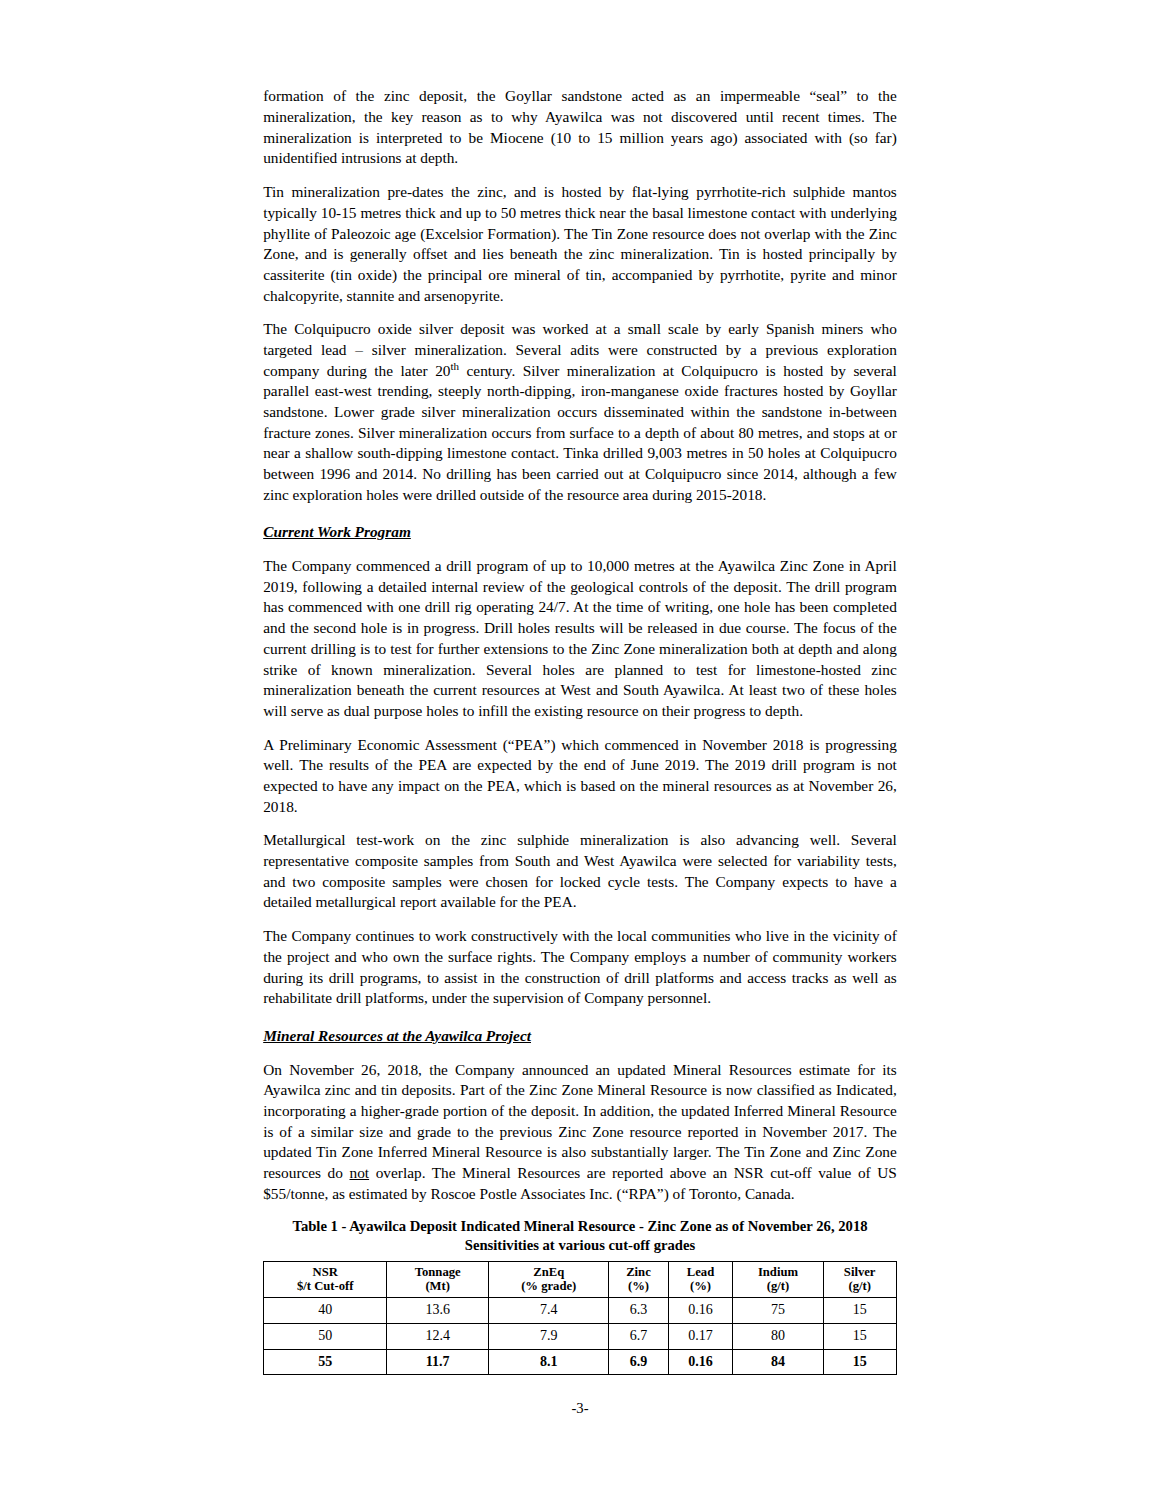formation of the zinc deposit, the Goyllar sandstone acted as an impermeable “seal” to the mineralization, the key reason as to why Ayawilca was not discovered until recent times. The mineralization is interpreted to be Miocene (10 to 15 million years ago) associated with (so far) unidentified intrusions at depth.
Tin mineralization pre-dates the zinc, and is hosted by flat-lying pyrrhotite-rich sulphide mantos typically 10-15 metres thick and up to 50 metres thick near the basal limestone contact with underlying phyllite of Paleozoic age (Excelsior Formation). The Tin Zone resource does not overlap with the Zinc Zone, and is generally offset and lies beneath the zinc mineralization. Tin is hosted principally by cassiterite (tin oxide) the principal ore mineral of tin, accompanied by pyrrhotite, pyrite and minor chalcopyrite, stannite and arsenopyrite.
The Colquipucro oxide silver deposit was worked at a small scale by early Spanish miners who targeted lead – silver mineralization. Several adits were constructed by a previous exploration company during the later 20th century. Silver mineralization at Colquipucro is hosted by several parallel east-west trending, steeply north-dipping, iron-manganese oxide fractures hosted by Goyllar sandstone. Lower grade silver mineralization occurs disseminated within the sandstone in-between fracture zones. Silver mineralization occurs from surface to a depth of about 80 metres, and stops at or near a shallow south-dipping limestone contact. Tinka drilled 9,003 metres in 50 holes at Colquipucro between 1996 and 2014. No drilling has been carried out at Colquipucro since 2014, although a few zinc exploration holes were drilled outside of the resource area during 2015-2018.
Current Work Program
The Company commenced a drill program of up to 10,000 metres at the Ayawilca Zinc Zone in April 2019, following a detailed internal review of the geological controls of the deposit. The drill program has commenced with one drill rig operating 24/7. At the time of writing, one hole has been completed and the second hole is in progress. Drill holes results will be released in due course. The focus of the current drilling is to test for further extensions to the Zinc Zone mineralization both at depth and along strike of known mineralization. Several holes are planned to test for limestone-hosted zinc mineralization beneath the current resources at West and South Ayawilca. At least two of these holes will serve as dual purpose holes to infill the existing resource on their progress to depth.
A Preliminary Economic Assessment (“PEA”) which commenced in November 2018 is progressing well. The results of the PEA are expected by the end of June 2019. The 2019 drill program is not expected to have any impact on the PEA, which is based on the mineral resources as at November 26, 2018.
Metallurgical test-work on the zinc sulphide mineralization is also advancing well. Several representative composite samples from South and West Ayawilca were selected for variability tests, and two composite samples were chosen for locked cycle tests. The Company expects to have a detailed metallurgical report available for the PEA.
The Company continues to work constructively with the local communities who live in the vicinity of the project and who own the surface rights. The Company employs a number of community workers during its drill programs, to assist in the construction of drill platforms and access tracks as well as rehabilitate drill platforms, under the supervision of Company personnel.
Mineral Resources at the Ayawilca Project
On November 26, 2018, the Company announced an updated Mineral Resources estimate for its Ayawilca zinc and tin deposits. Part of the Zinc Zone Mineral Resource is now classified as Indicated, incorporating a higher-grade portion of the deposit. In addition, the updated Inferred Mineral Resource is of a similar size and grade to the previous Zinc Zone resource reported in November 2017. The updated Tin Zone Inferred Mineral Resource is also substantially larger. The Tin Zone and Zinc Zone resources do not overlap. The Mineral Resources are reported above an NSR cut-off value of US $55/tonne, as estimated by Roscoe Postle Associates Inc. (“RPA”) of Toronto, Canada.
Table 1 - Ayawilca Deposit Indicated Mineral Resource - Zinc Zone as of November 26, 2018
Sensitivities at various cut-off grades
| NSR $/t Cut-off | Tonnage (Mt) | ZnEq (% grade) | Zinc (%) | Lead (%) | Indium (g/t) | Silver (g/t) |
| --- | --- | --- | --- | --- | --- | --- |
| 40 | 13.6 | 7.4 | 6.3 | 0.16 | 75 | 15 |
| 50 | 12.4 | 7.9 | 6.7 | 0.17 | 80 | 15 |
| 55 | 11.7 | 8.1 | 6.9 | 0.16 | 84 | 15 |
-3-